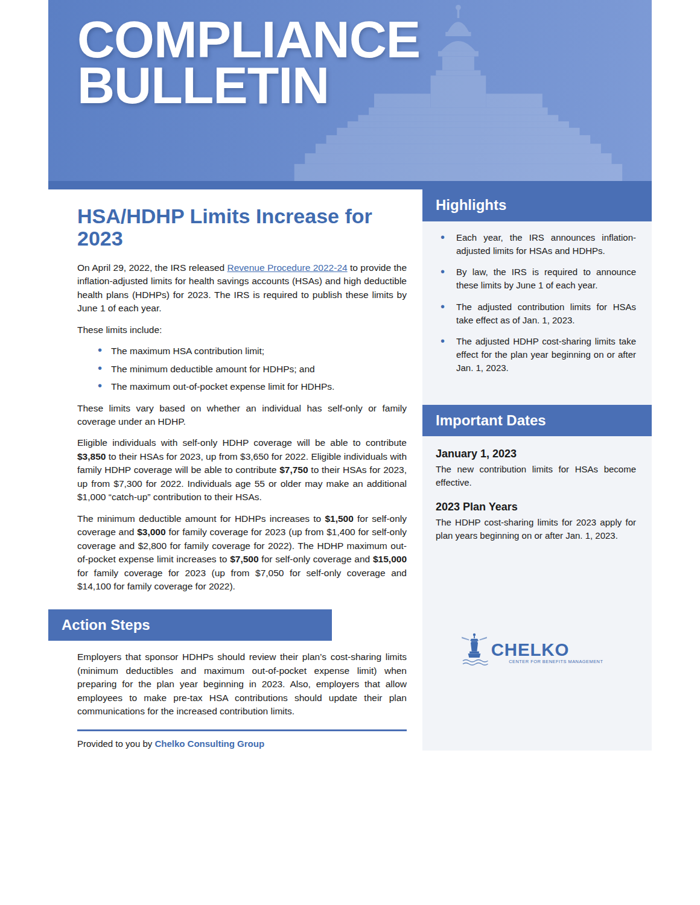Compliance Bulletin
HSA/HDHP Limits Increase for 2023
On April 29, 2022, the IRS released Revenue Procedure 2022-24 to provide the inflation-adjusted limits for health savings accounts (HSAs) and high deductible health plans (HDHPs) for 2023. The IRS is required to publish these limits by June 1 of each year.
These limits include:
The maximum HSA contribution limit;
The minimum deductible amount for HDHPs; and
The maximum out-of-pocket expense limit for HDHPs.
These limits vary based on whether an individual has self-only or family coverage under an HDHP.
Eligible individuals with self-only HDHP coverage will be able to contribute $3,850 to their HSAs for 2023, up from $3,650 for 2022. Eligible individuals with family HDHP coverage will be able to contribute $7,750 to their HSAs for 2023, up from $7,300 for 2022. Individuals age 55 or older may make an additional $1,000 “catch-up” contribution to their HSAs.
The minimum deductible amount for HDHPs increases to $1,500 for self-only coverage and $3,000 for family coverage for 2023 (up from $1,400 for self-only coverage and $2,800 for family coverage for 2022). The HDHP maximum out-of-pocket expense limit increases to $7,500 for self-only coverage and $15,000 for family coverage for 2023 (up from $7,050 for self-only coverage and $14,100 for family coverage for 2022).
Action Steps
Employers that sponsor HDHPs should review their plan’s cost-sharing limits (minimum deductibles and maximum out-of-pocket expense limit) when preparing for the plan year beginning in 2023. Also, employers that allow employees to make pre-tax HSA contributions should update their plan communications for the increased contribution limits.
Provided to you by Chelko Consulting Group
Highlights
Each year, the IRS announces inflation-adjusted limits for HSAs and HDHPs.
By law, the IRS is required to announce these limits by June 1 of each year.
The adjusted contribution limits for HSAs take effect as of Jan. 1, 2023.
The adjusted HDHP cost-sharing limits take effect for the plan year beginning on or after Jan. 1, 2023.
Important Dates
January 1, 2023
The new contribution limits for HSAs become effective.
2023 Plan Years
The HDHP cost-sharing limits for 2023 apply for plan years beginning on or after Jan. 1, 2023.
CHELKO CENTER FOR BENEFITS MANAGEMENT